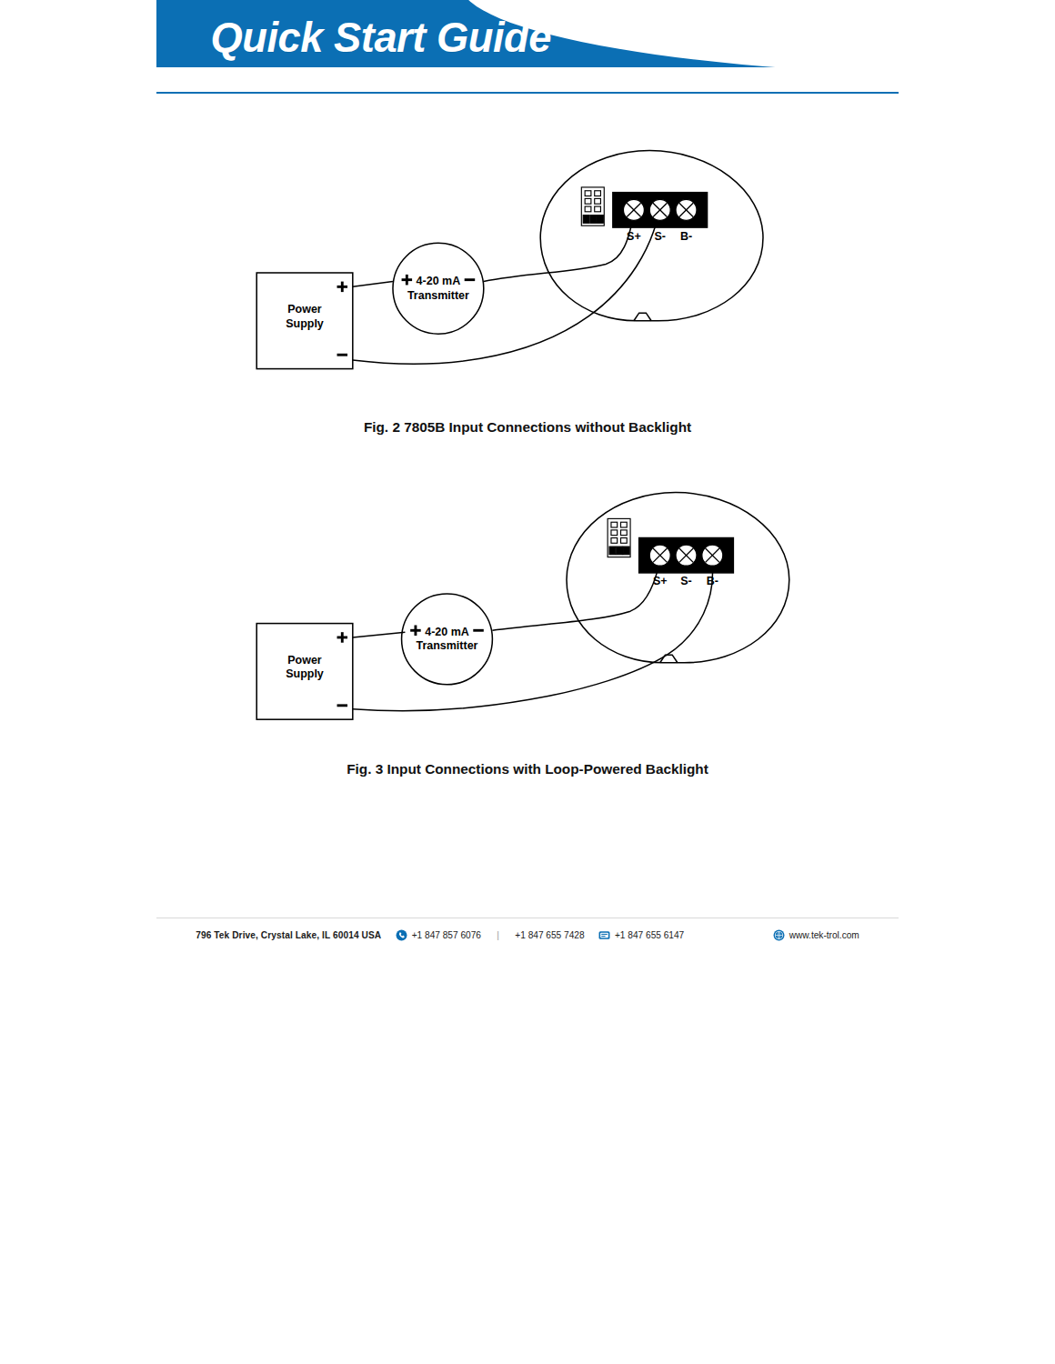Quick Start Guide
S+ S- B- Power Supply 4-20 mA Transmitter
Fig. 2 7805B Input Connections without Backlight
S+ S- B- Power Supply 4-20 mA Transmitter
Fig. 3 Input Connections with Loop-Powered Backlight
796 Tek Drive, Crystal Lake, IL 60014 USA +1 847 857 6076 | +1 847 655 7428 +1 847 655 6147 www.tek-trol.com